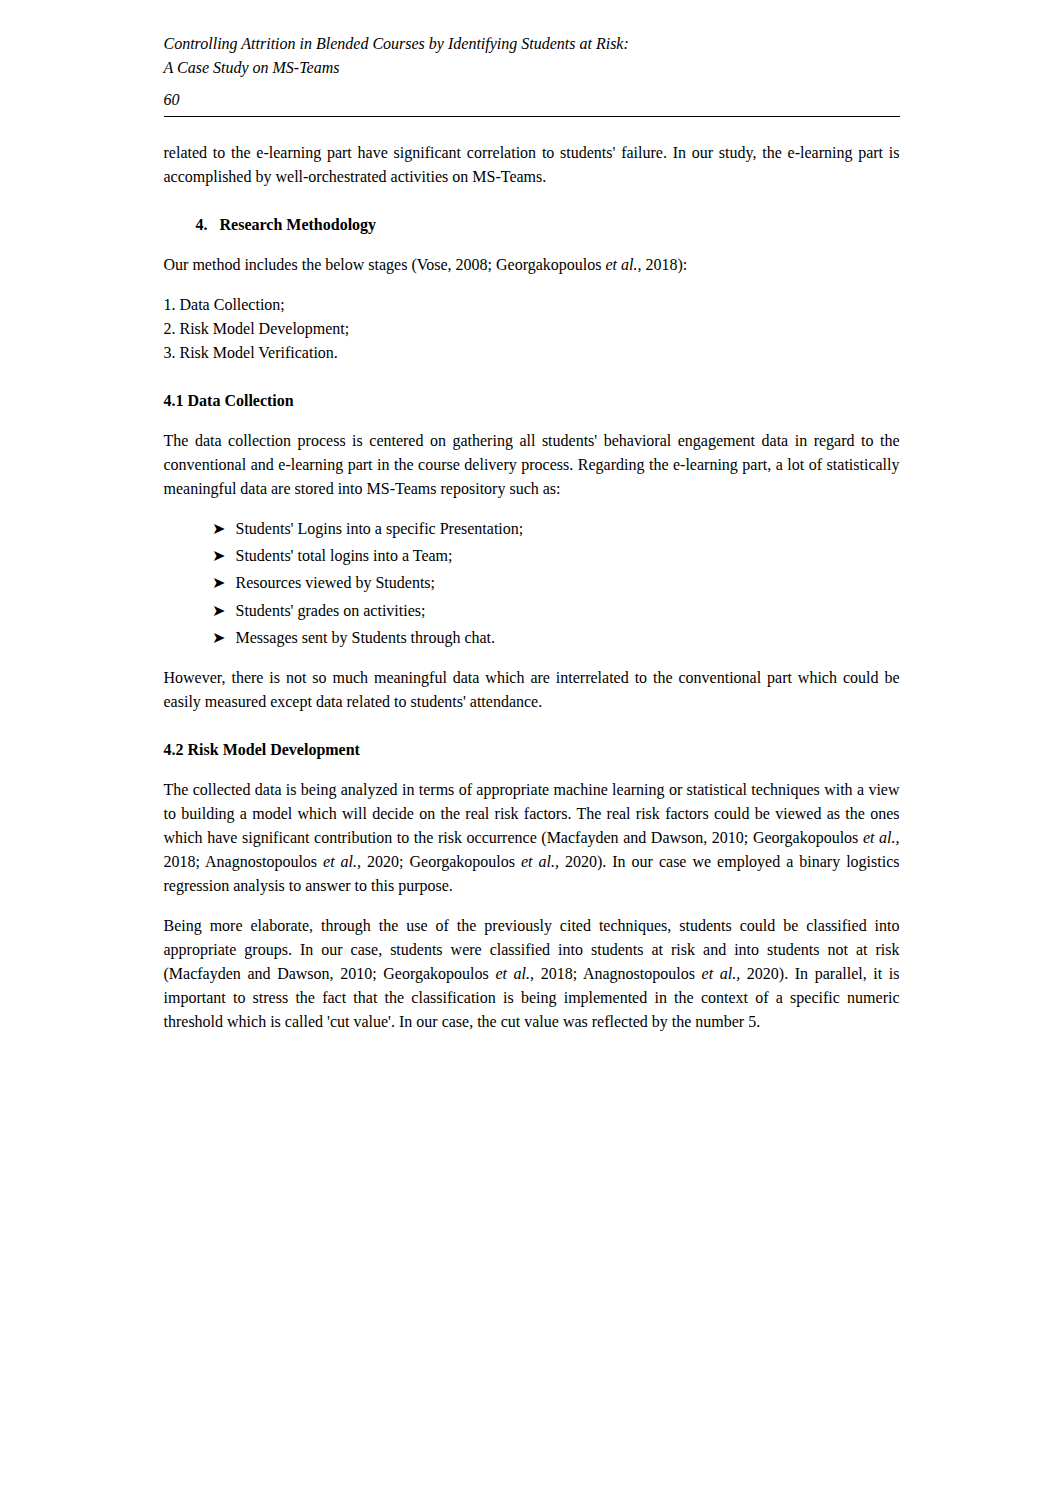Controlling Attrition in Blended Courses by Identifying Students at Risk:
A Case Study on MS-Teams
60
related to the e-learning part have significant correlation to students' failure. In our study, the e-learning part is accomplished by well-orchestrated activities on MS-Teams.
4. Research Methodology
Our method includes the below stages (Vose, 2008; Georgakopoulos et al., 2018):
1. Data Collection;
2. Risk Model Development;
3. Risk Model Verification.
4.1 Data Collection
The data collection process is centered on gathering all students' behavioral engagement data in regard to the conventional and e-learning part in the course delivery process. Regarding the e-learning part, a lot of statistically meaningful data are stored into MS-Teams repository such as:
Students' Logins into a specific Presentation;
Students' total logins into a Team;
Resources viewed by Students;
Students' grades on activities;
Messages sent by Students through chat.
However, there is not so much meaningful data which are interrelated to the conventional part which could be easily measured except data related to students' attendance.
4.2 Risk Model Development
The collected data is being analyzed in terms of appropriate machine learning or statistical techniques with a view to building a model which will decide on the real risk factors. The real risk factors could be viewed as the ones which have significant contribution to the risk occurrence (Macfayden and Dawson, 2010; Georgakopoulos et al., 2018; Anagnostopoulos et al., 2020; Georgakopoulos et al., 2020). In our case we employed a binary logistics regression analysis to answer to this purpose.
Being more elaborate, through the use of the previously cited techniques, students could be classified into appropriate groups. In our case, students were classified into students at risk and into students not at risk (Macfayden and Dawson, 2010; Georgakopoulos et al., 2018; Anagnostopoulos et al., 2020). In parallel, it is important to stress the fact that the classification is being implemented in the context of a specific numeric threshold which is called 'cut value'. In our case, the cut value was reflected by the number 5.